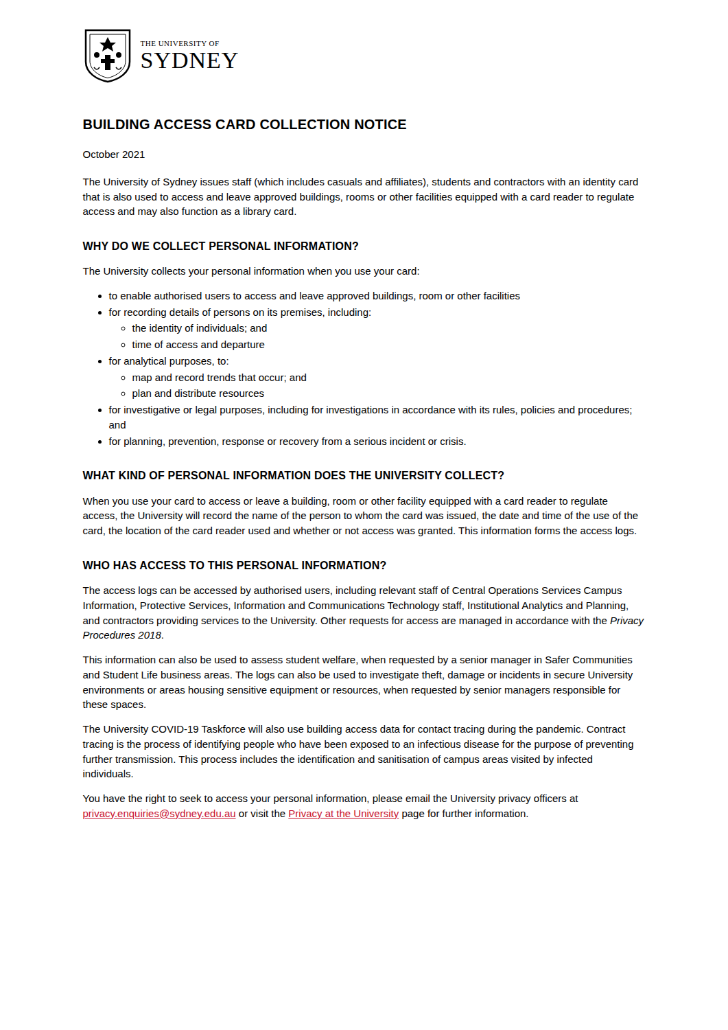THE UNIVERSITY OF SYDNEY
BUILDING ACCESS CARD COLLECTION NOTICE
October 2021
The University of Sydney issues staff (which includes casuals and affiliates), students and contractors with an identity card that is also used to access and leave approved buildings, rooms or other facilities equipped with a card reader to regulate access and may also function as a library card.
WHY DO WE COLLECT PERSONAL INFORMATION?
The University collects your personal information when you use your card:
to enable authorised users to access and leave approved buildings, room or other facilities
for recording details of persons on its premises, including:
the identity of individuals; and
time of access and departure
for analytical purposes, to:
map and record trends that occur; and
plan and distribute resources
for investigative or legal purposes, including for investigations in accordance with its rules, policies and procedures; and
for planning, prevention, response or recovery from a serious incident or crisis.
WHAT KIND OF PERSONAL INFORMATION DOES THE UNIVERSITY COLLECT?
When you use your card to access or leave a building, room or other facility equipped with a card reader to regulate access, the University will record the name of the person to whom the card was issued, the date and time of the use of the card, the location of the card reader used and whether or not access was granted. This information forms the access logs.
WHO HAS ACCESS TO THIS PERSONAL INFORMATION?
The access logs can be accessed by authorised users, including relevant staff of Central Operations Services Campus Information, Protective Services, Information and Communications Technology staff, Institutional Analytics and Planning, and contractors providing services to the University. Other requests for access are managed in accordance with the Privacy Procedures 2018.
This information can also be used to assess student welfare, when requested by a senior manager in Safer Communities and Student Life business areas. The logs can also be used to investigate theft, damage or incidents in secure University environments or areas housing sensitive equipment or resources, when requested by senior managers responsible for these spaces.
The University COVID-19 Taskforce will also use building access data for contact tracing during the pandemic. Contract tracing is the process of identifying people who have been exposed to an infectious disease for the purpose of preventing further transmission. This process includes the identification and sanitisation of campus areas visited by infected individuals.
You have the right to seek to access your personal information, please email the University privacy officers at privacy.enquiries@sydney.edu.au or visit the Privacy at the University page for further information.